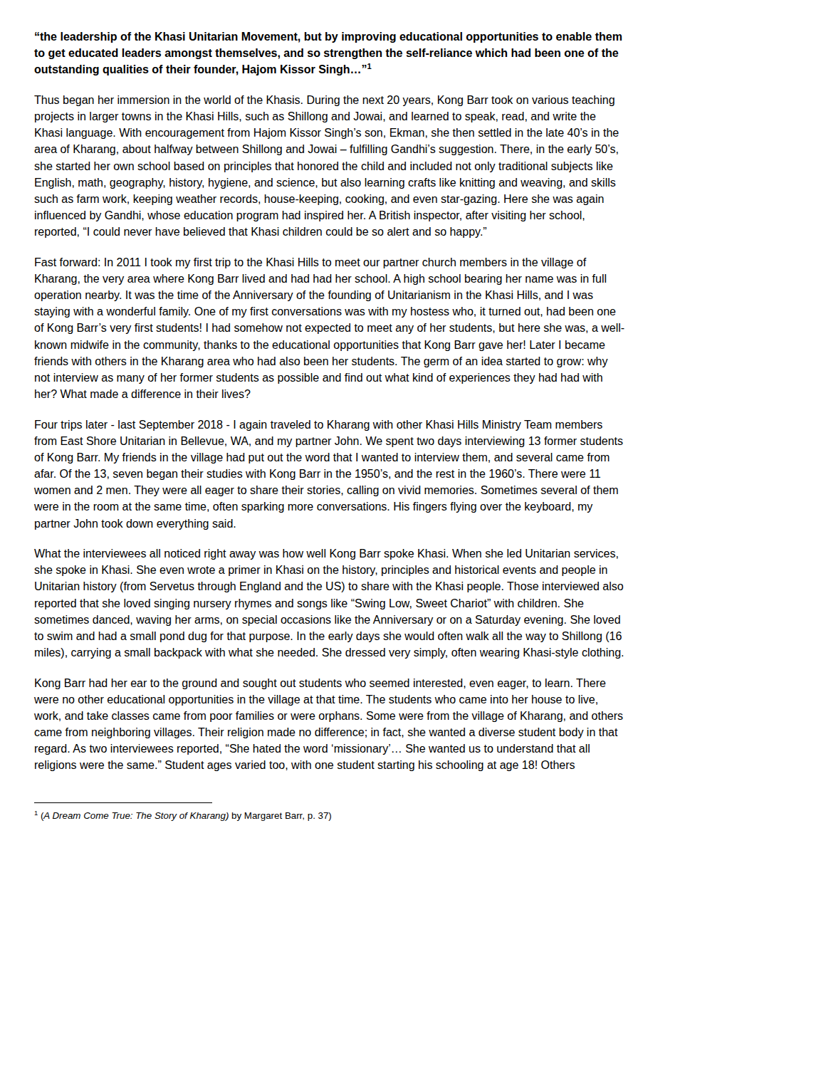“the leadership of the Khasi Unitarian Movement, but by improving educational opportunities to enable them to get educated leaders amongst themselves, and so strengthen the self-reliance which had been one of the outstanding qualities of their founder, Hajom Kissor Singh…”1
Thus began her immersion in the world of the Khasis. During the next 20 years, Kong Barr took on various teaching projects in larger towns in the Khasi Hills, such as Shillong and Jowai, and learned to speak, read, and write the Khasi language. With encouragement from Hajom Kissor Singh’s son, Ekman, she then settled in the late 40’s in the area of Kharang, about halfway between Shillong and Jowai – fulfilling Gandhi’s suggestion. There, in the early 50’s, she started her own school based on principles that honored the child and included not only traditional subjects like English, math, geography, history, hygiene, and science, but also learning crafts like knitting and weaving, and skills such as farm work, keeping weather records, house-keeping, cooking, and even star-gazing. Here she was again influenced by Gandhi, whose education program had inspired her. A British inspector, after visiting her school, reported, “I could never have believed that Khasi children could be so alert and so happy.”
Fast forward: In 2011 I took my first trip to the Khasi Hills to meet our partner church members in the village of Kharang, the very area where Kong Barr lived and had had her school. A high school bearing her name was in full operation nearby. It was the time of the Anniversary of the founding of Unitarianism in the Khasi Hills, and I was staying with a wonderful family. One of my first conversations was with my hostess who, it turned out, had been one of Kong Barr’s very first students! I had somehow not expected to meet any of her students, but here she was, a well-known midwife in the community, thanks to the educational opportunities that Kong Barr gave her! Later I became friends with others in the Kharang area who had also been her students. The germ of an idea started to grow: why not interview as many of her former students as possible and find out what kind of experiences they had had with her? What made a difference in their lives?
Four trips later - last September 2018 - I again traveled to Kharang with other Khasi Hills Ministry Team members from East Shore Unitarian in Bellevue, WA, and my partner John. We spent two days interviewing 13 former students of Kong Barr. My friends in the village had put out the word that I wanted to interview them, and several came from afar. Of the 13, seven began their studies with Kong Barr in the 1950’s, and the rest in the 1960’s. There were 11 women and 2 men. They were all eager to share their stories, calling on vivid memories. Sometimes several of them were in the room at the same time, often sparking more conversations. His fingers flying over the keyboard, my partner John took down everything said.
What the interviewees all noticed right away was how well Kong Barr spoke Khasi. When she led Unitarian services, she spoke in Khasi. She even wrote a primer in Khasi on the history, principles and historical events and people in Unitarian history (from Servetus through England and the US) to share with the Khasi people. Those interviewed also reported that she loved singing nursery rhymes and songs like “Swing Low, Sweet Chariot” with children. She sometimes danced, waving her arms, on special occasions like the Anniversary or on a Saturday evening. She loved to swim and had a small pond dug for that purpose. In the early days she would often walk all the way to Shillong (16 miles), carrying a small backpack with what she needed. She dressed very simply, often wearing Khasi-style clothing.
Kong Barr had her ear to the ground and sought out students who seemed interested, even eager, to learn. There were no other educational opportunities in the village at that time. The students who came into her house to live, work, and take classes came from poor families or were orphans. Some were from the village of Kharang, and others came from neighboring villages. Their religion made no difference; in fact, she wanted a diverse student body in that regard. As two interviewees reported, “She hated the word ‘missionary’… She wanted us to understand that all religions were the same.” Student ages varied too, with one student starting his schooling at age 18! Others
1 (A Dream Come True: The Story of Kharang) by Margaret Barr, p. 37)